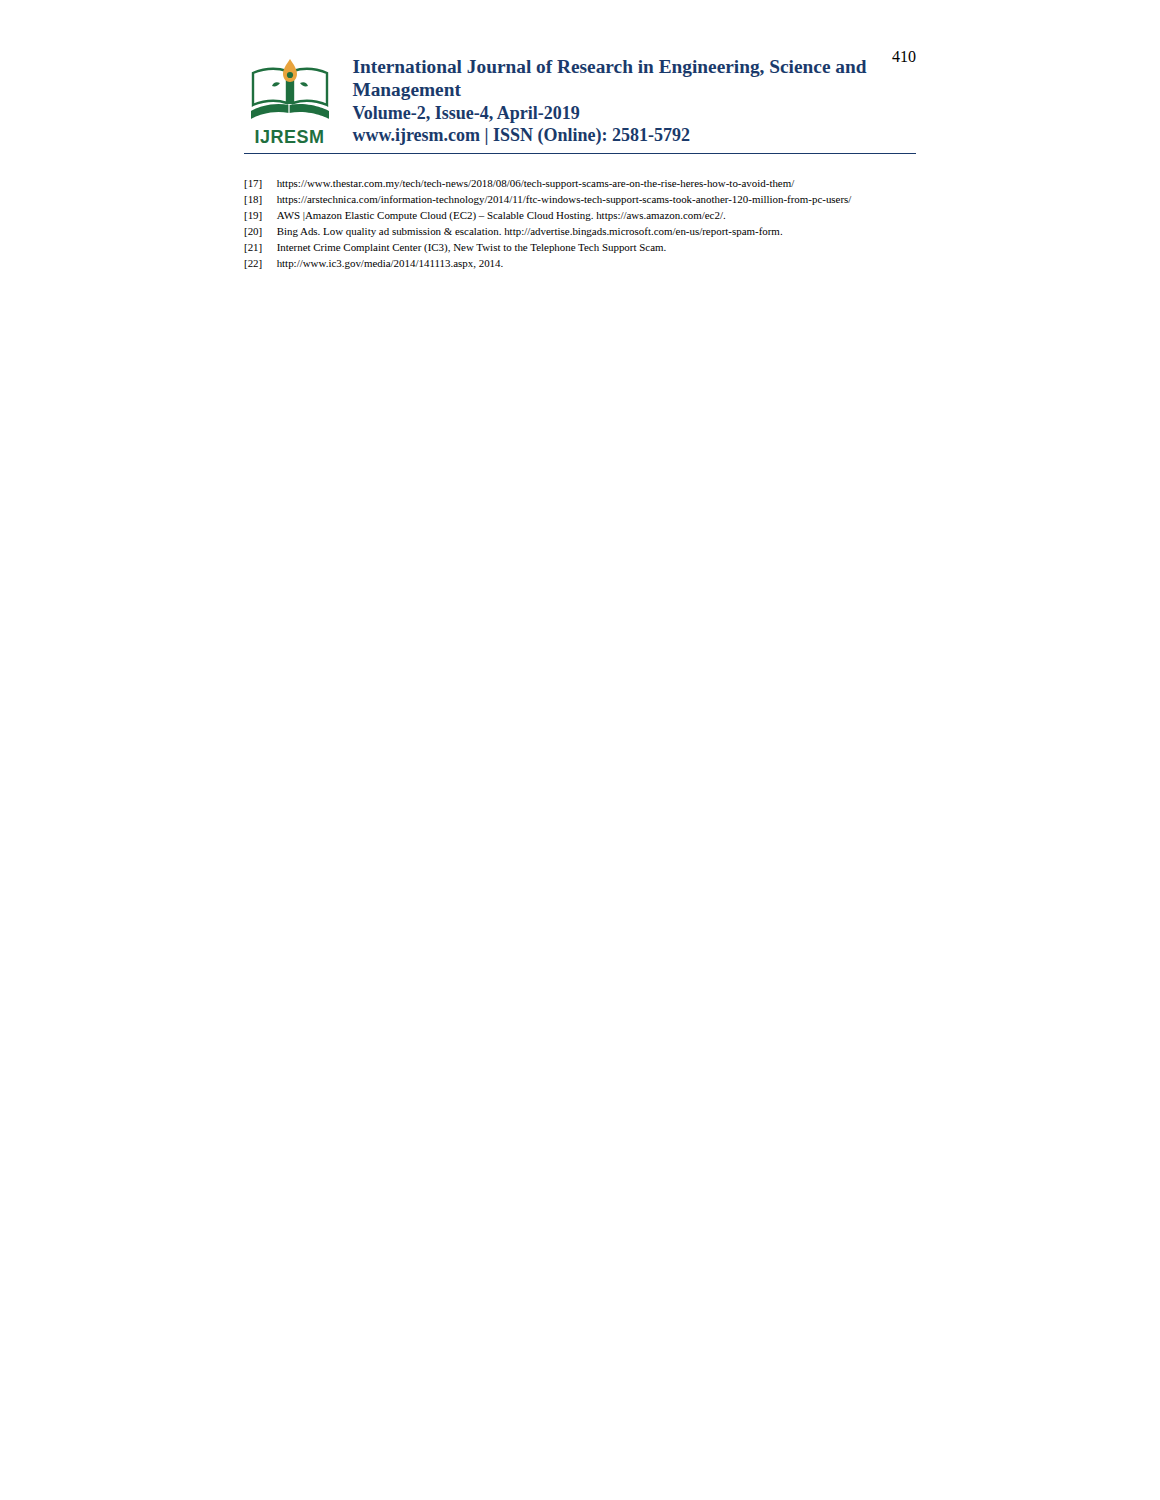410
IJRESM
International Journal of Research in Engineering, Science and Management
Volume-2, Issue-4, April-2019
www.ijresm.com | ISSN (Online): 2581-5792
[17] https://www.thestar.com.my/tech/tech-news/2018/08/06/tech-support-scams-are-on-the-rise-heres-how-to-avoid-them/
[18] https://arstechnica.com/information-technology/2014/11/ftc-windows-tech-support-scams-took-another-120-million-from-pc-users/
[19] AWS |Amazon Elastic Compute Cloud (EC2) – Scalable Cloud Hosting. https://aws.amazon.com/ec2/.
[20] Bing Ads. Low quality ad submission & escalation. http://advertise.bingads.microsoft.com/en-us/report-spam-form.
[21] Internet Crime Complaint Center (IC3), New Twist to the Telephone Tech Support Scam.
[22] http://www.ic3.gov/media/2014/141113.aspx, 2014.